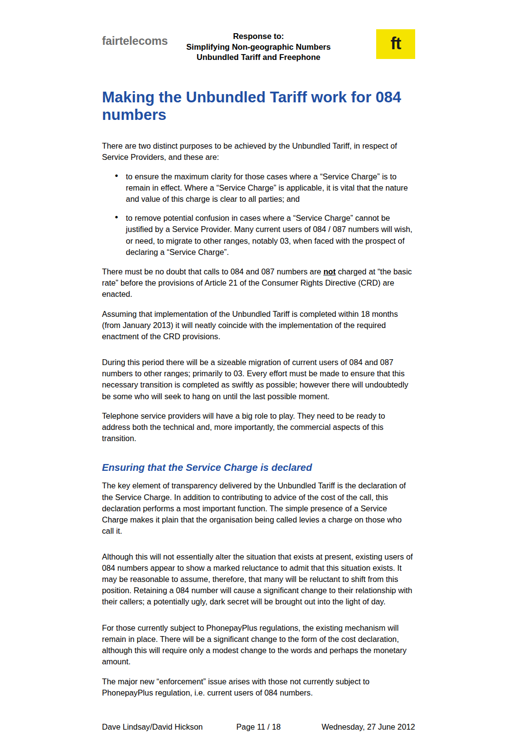fairtelecoms
Response to:
Simplifying Non-geographic Numbers
Unbundled Tariff and Freephone
ft
Making the Unbundled Tariff work for 084 numbers
There are two distinct purposes to be achieved by the Unbundled Tariff, in respect of Service Providers, and these are:
to ensure the maximum clarity for those cases where a “Service Charge” is to remain in effect. Where a “Service Charge” is applicable, it is vital that the nature and value of this charge is clear to all parties; and
to remove potential confusion in cases where a “Service Charge” cannot be justified by a Service Provider. Many current users of 084 / 087 numbers will wish, or need, to migrate to other ranges, notably 03, when faced with the prospect of declaring a “Service Charge”.
There must be no doubt that calls to 084 and 087 numbers are not charged at “the basic rate” before the provisions of Article 21 of the Consumer Rights Directive (CRD) are enacted.
Assuming that implementation of the Unbundled Tariff is completed within 18 months (from January 2013) it will neatly coincide with the implementation of the required enactment of the CRD provisions.
During this period there will be a sizeable migration of current users of 084 and 087 numbers to other ranges; primarily to 03. Every effort must be made to ensure that this necessary transition is completed as swiftly as possible; however there will undoubtedly be some who will seek to hang on until the last possible moment.
Telephone service providers will have a big role to play. They need to be ready to address both the technical and, more importantly, the commercial aspects of this transition.
Ensuring that the Service Charge is declared
The key element of transparency delivered by the Unbundled Tariff is the declaration of the Service Charge. In addition to contributing to advice of the cost of the call, this declaration performs a most important function. The simple presence of a Service Charge makes it plain that the organisation being called levies a charge on those who call it.
Although this will not essentially alter the situation that exists at present, existing users of 084 numbers appear to show a marked reluctance to admit that this situation exists. It may be reasonable to assume, therefore, that many will be reluctant to shift from this position. Retaining a 084 number will cause a significant change to their relationship with their callers; a potentially ugly, dark secret will be brought out into the light of day.
For those currently subject to PhonepayPlus regulations, the existing mechanism will remain in place. There will be a significant change to the form of the cost declaration, although this will require only a modest change to the words and perhaps the monetary amount.
The major new “enforcement” issue arises with those not currently subject to PhonepayPlus regulation, i.e. current users of 084 numbers.
Dave Lindsay/David Hickson
Page 11 / 18
Wednesday, 27 June 2012